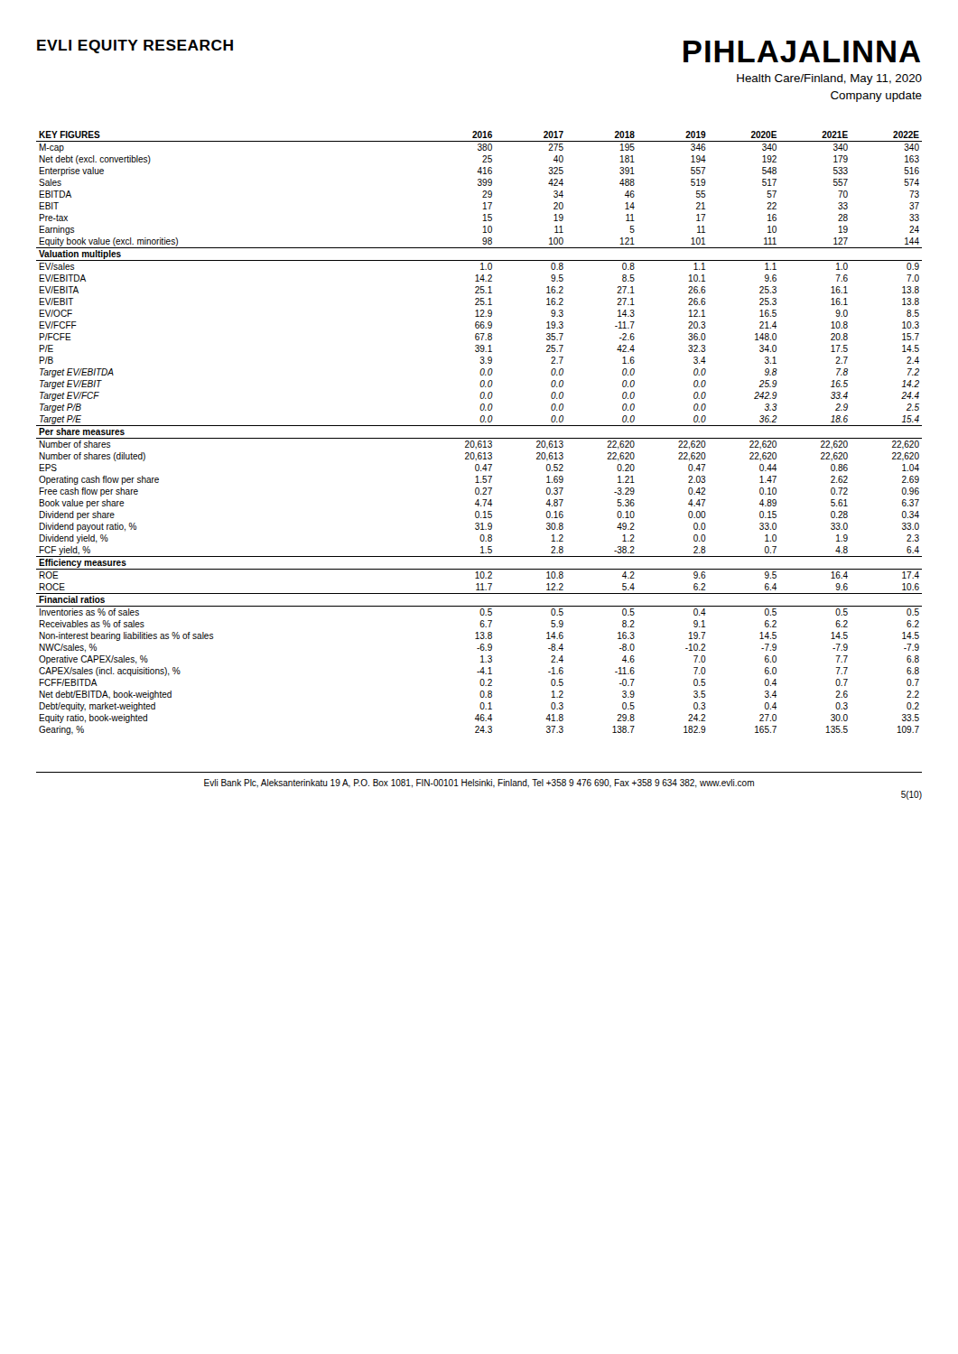EVLI EQUITY RESEARCH
PIHLAJALINNA
Health Care/Finland, May 11, 2020
Company update
| KEY FIGURES | 2016 | 2017 | 2018 | 2019 | 2020E | 2021E | 2022E |
| --- | --- | --- | --- | --- | --- | --- | --- |
| M-cap | 380 | 275 | 195 | 346 | 340 | 340 | 340 |
| Net debt (excl. convertibles) | 25 | 40 | 181 | 194 | 192 | 179 | 163 |
| Enterprise value | 416 | 325 | 391 | 557 | 548 | 533 | 516 |
| Sales | 399 | 424 | 488 | 519 | 517 | 557 | 574 |
| EBITDA | 29 | 34 | 46 | 55 | 57 | 70 | 73 |
| EBIT | 17 | 20 | 14 | 21 | 22 | 33 | 37 |
| Pre-tax | 15 | 19 | 11 | 17 | 16 | 28 | 33 |
| Earnings | 10 | 11 | 5 | 11 | 10 | 19 | 24 |
| Equity book value (excl. minorities) | 98 | 100 | 121 | 101 | 111 | 127 | 144 |
| Valuation multiples | | | | | | | |
| EV/sales | 1.0 | 0.8 | 0.8 | 1.1 | 1.1 | 1.0 | 0.9 |
| EV/EBITDA | 14.2 | 9.5 | 8.5 | 10.1 | 9.6 | 7.6 | 7.0 |
| EV/EBITA | 25.1 | 16.2 | 27.1 | 26.6 | 25.3 | 16.1 | 13.8 |
| EV/EBIT | 25.1 | 16.2 | 27.1 | 26.6 | 25.3 | 16.1 | 13.8 |
| EV/OCF | 12.9 | 9.3 | 14.3 | 12.1 | 16.5 | 9.0 | 8.5 |
| EV/FCFF | 66.9 | 19.3 | -11.7 | 20.3 | 21.4 | 10.8 | 10.3 |
| P/FCFE | 67.8 | 35.7 | -2.6 | 36.0 | 148.0 | 20.8 | 15.7 |
| P/E | 39.1 | 25.7 | 42.4 | 32.3 | 34.0 | 17.5 | 14.5 |
| P/B | 3.9 | 2.7 | 1.6 | 3.4 | 3.1 | 2.7 | 2.4 |
| Target EV/EBITDA | 0.0 | 0.0 | 0.0 | 0.0 | 9.8 | 7.8 | 7.2 |
| Target EV/EBIT | 0.0 | 0.0 | 0.0 | 0.0 | 25.9 | 16.5 | 14.2 |
| Target EV/FCF | 0.0 | 0.0 | 0.0 | 0.0 | 242.9 | 33.4 | 24.4 |
| Target P/B | 0.0 | 0.0 | 0.0 | 0.0 | 3.3 | 2.9 | 2.5 |
| Target P/E | 0.0 | 0.0 | 0.0 | 0.0 | 36.2 | 18.6 | 15.4 |
| Per share measures | | | | | | | |
| Number of shares | 20,613 | 20,613 | 22,620 | 22,620 | 22,620 | 22,620 | 22,620 |
| Number of shares (diluted) | 20,613 | 20,613 | 22,620 | 22,620 | 22,620 | 22,620 | 22,620 |
| EPS | 0.47 | 0.52 | 0.20 | 0.47 | 0.44 | 0.86 | 1.04 |
| Operating cash flow per share | 1.57 | 1.69 | 1.21 | 2.03 | 1.47 | 2.62 | 2.69 |
| Free cash flow per share | 0.27 | 0.37 | -3.29 | 0.42 | 0.10 | 0.72 | 0.96 |
| Book value per share | 4.74 | 4.87 | 5.36 | 4.47 | 4.89 | 5.61 | 6.37 |
| Dividend per share | 0.15 | 0.16 | 0.10 | 0.00 | 0.15 | 0.28 | 0.34 |
| Dividend payout ratio, % | 31.9 | 30.8 | 49.2 | 0.0 | 33.0 | 33.0 | 33.0 |
| Dividend yield, % | 0.8 | 1.2 | 1.2 | 0.0 | 1.0 | 1.9 | 2.3 |
| FCF yield, % | 1.5 | 2.8 | -38.2 | 2.8 | 0.7 | 4.8 | 6.4 |
| Efficiency measures | | | | | | | |
| ROE | 10.2 | 10.8 | 4.2 | 9.6 | 9.5 | 16.4 | 17.4 |
| ROCE | 11.7 | 12.2 | 5.4 | 6.2 | 6.4 | 9.6 | 10.6 |
| Financial ratios | | | | | | | |
| Inventories as % of sales | 0.5 | 0.5 | 0.5 | 0.4 | 0.5 | 0.5 | 0.5 |
| Receivables as % of sales | 6.7 | 5.9 | 8.2 | 9.1 | 6.2 | 6.2 | 6.2 |
| Non-interest bearing liabilities as % of sales | 13.8 | 14.6 | 16.3 | 19.7 | 14.5 | 14.5 | 14.5 |
| NWC/sales, % | -6.9 | -8.4 | -8.0 | -10.2 | -7.9 | -7.9 | -7.9 |
| Operative CAPEX/sales, % | 1.3 | 2.4 | 4.6 | 7.0 | 6.0 | 7.7 | 6.8 |
| CAPEX/sales (incl. acquisitions), % | -4.1 | -1.6 | -11.6 | 7.0 | 6.0 | 7.7 | 6.8 |
| FCFF/EBITDA | 0.2 | 0.5 | -0.7 | 0.5 | 0.4 | 0.7 | 0.7 |
| Net debt/EBITDA, book-weighted | 0.8 | 1.2 | 3.9 | 3.5 | 3.4 | 2.6 | 2.2 |
| Debt/equity, market-weighted | 0.1 | 0.3 | 0.5 | 0.3 | 0.4 | 0.3 | 0.2 |
| Equity ratio, book-weighted | 46.4 | 41.8 | 29.8 | 24.2 | 27.0 | 30.0 | 33.5 |
| Gearing, % | 24.3 | 37.3 | 138.7 | 182.9 | 165.7 | 135.5 | 109.7 |
Evli Bank Plc, Aleksanterinkatu 19 A, P.O. Box 1081, FIN-00101 Helsinki, Finland, Tel +358 9 476 690, Fax +358 9 634 382, www.evli.com
5(10)